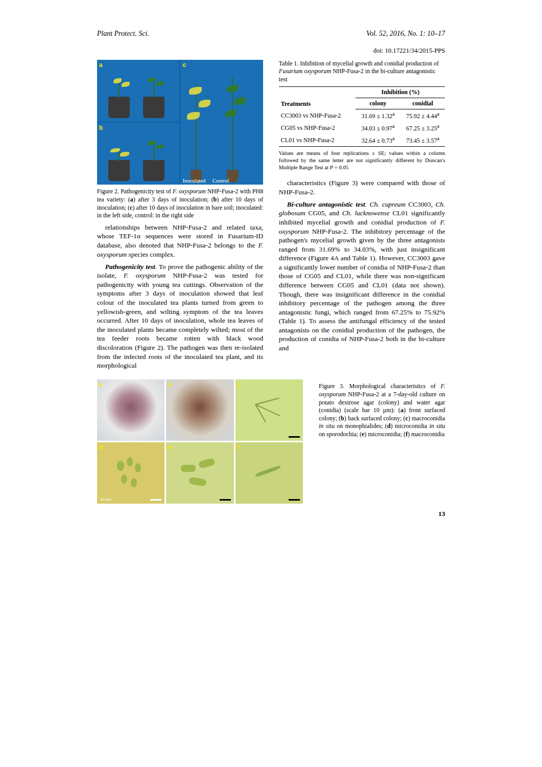Plant Protect. Sci.
Vol. 52, 2016, No. 1: 10–17
doi: 10.17221/34/2015-PPS
a
c
Inoculated Control
b
Figure 2. Pathogenicity test of F. oxysporum NHP-Fusa-2 with PH8 tea variety: (a) after 3 days of inoculation; (b) after 10 days of inoculation; (c) after 10 days of inoculation in bare soil; inoculated: in the left side, control: in the right side
relationships between NHP-Fusa-2 and related taxa, whose TEF-1α sequences were stored in Fusarium-ID database, also denoted that NHP-Fusa-2 belongs to the F. oxysporum species complex.
Pathogenicity test. To prove the pathogenic ability of the isolate, F. oxysporum NHP-Fusa-2 was tested for pathogenicity with young tea cuttings. Observation of the symptoms after 3 days of inoculation showed that leaf colour of the inoculated tea plants turned from green to yellowish-green, and wilting symptom of the tea leaves occurred. After 10 days of inoculation, whole tea leaves of the inoculated plants became completely wilted; most of the tea feeder roots became rotten with black wood discoloration (Figure 2). The pathogen was then re-isolated from the infected roots of the inoculated tea plant, and its morphological
Table 1. Inhibition of mycelial growth and conidial production of Fusarium oxysporum NHP-Fusa-2 in the bi-culture antagonistic test
| Treatments | Inhibition (%) |
| --- | --- |
| colony | conidial |
| CC3003 vs NHP-Fusa-2 | 31.69 ± 1.32 a | 75.92 ± 4.44 a |
| CG05 vs NHP-Fusa-2 | 34.03 ± 0.97 a | 67.25 ± 3.25 a |
| CL01 vs NHP-Fusa-2 | 32.64 ± 0.73 a | 73.45 ± 3.57 a |
Values are means of four replications ± SE; values within a column followed by the same letter are not significantly different by Duncan's Multiple Range Test at P = 0.05
characteristics (Figure 3) were compared with those of NHP-Fusa-2.
Bi-culture antagonistic test. Ch. cupreum CC3003, Ch. globosum CG05, and Ch. lucknowense CL01 significantly inhibited mycelial growth and conidial production of F. oxysporum NHP-Fusa-2. The inhibitory percentage of the pathogen's mycelial growth given by the three antagonists ranged from 31.69% to 34.03%, with just insignificant difference (Figure 4A and Table 1). However, CC3003 gave a significantly lower number of conidia of NHP-Fusa-2 than those of CG05 and CL01, while there was non-significant difference between CG05 and CL01 (data not shown). Though, there was insignificant difference in the conidial inhibitory percentage of the pathogen among the three antagonistic fungi, which ranged from 67.25% to 75.92% (Table 1). To assess the antifungal efficiency of the tested antagonists on the conidial production of the pathogen, the production of conidia of NHP-Fusa-2 both in the bi-culture and
a
b
c
d
10 µm
e
f
Figure 3. Morphological characteristics of F. oxysporum NHP-Fusa-2 at a 7-day-old culture on potato dextrose agar (colony) and water agar (conidia) (scale bar 10 µm): (a) front surfaced colony; (b) back surfaced colony; (c) macroconidia in situ on monophialides; (d) microconidia in situ on sporodochia; (e) microconidia; (f) macroconidia
13